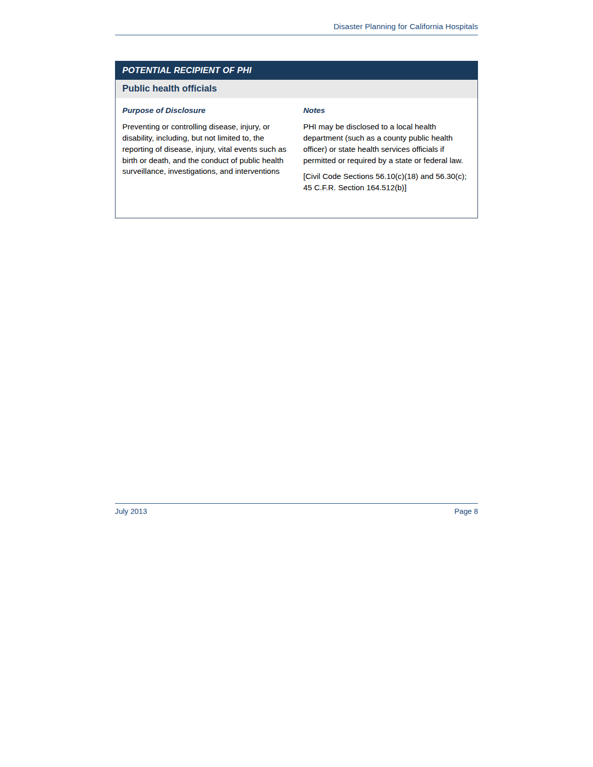Disaster Planning for California Hospitals
POTENTIAL RECIPIENT OF PHI
Public health officials
Purpose of Disclosure
Preventing or controlling disease, injury, or disability, including, but not limited to, the reporting of disease, injury, vital events such as birth or death, and the conduct of public health surveillance, investigations, and interventions
Notes
PHI may be disclosed to a local health department (such as a county public health officer) or state health services officials if permitted or required by a state or federal law.
[Civil Code Sections 56.10(c)(18) and 56.30(c); 45 C.F.R. Section 164.512(b)]
July 2013 Page 8